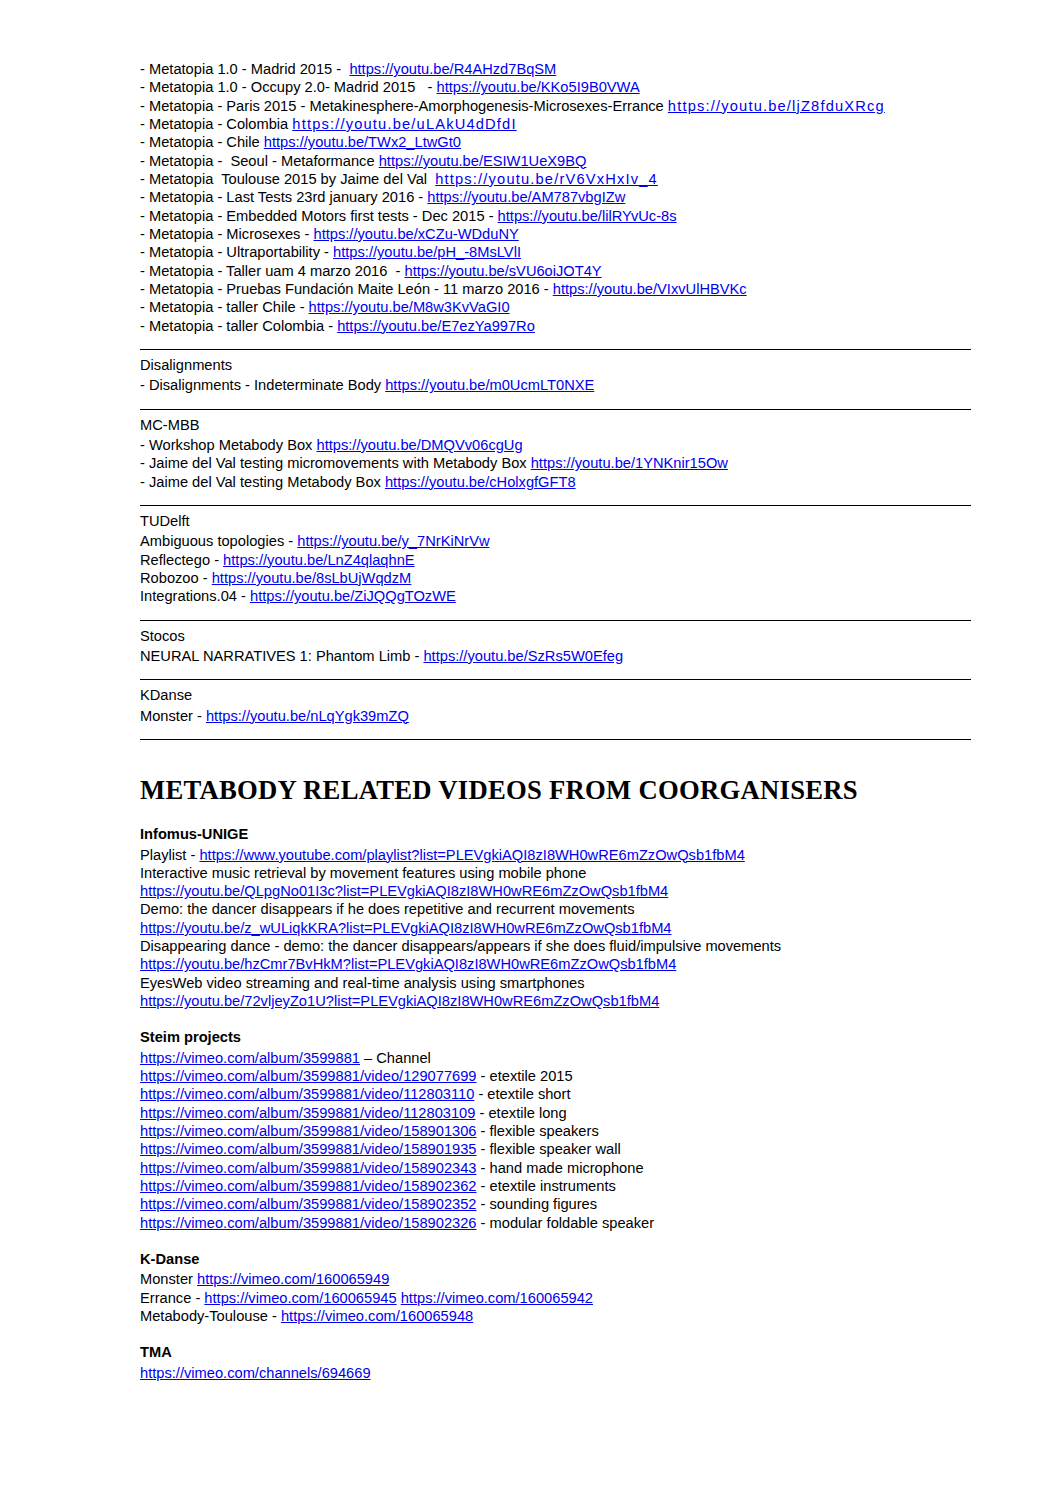- Metatopia 1.0 - Madrid 2015 - https://youtu.be/R4AHzd7BqSM
- Metatopia 1.0 - Occupy 2.0- Madrid 2015 - https://youtu.be/KKo5I9B0VWA
- Metatopia - Paris 2015 - Metakinesphere-Amorphogenesis-Microsexes-Errance https://youtu.be/ljZ8fduXRcg
- Metatopia - Colombia https://youtu.be/uLAkU4dDfdI
- Metatopia - Chile https://youtu.be/TWx2_LtwGt0
- Metatopia - Seoul - Metaformance https://youtu.be/ESIW1UeX9BQ
- Metatopia Toulouse 2015 by Jaime del Val https://youtu.be/rV6VxHxIv_4
- Metatopia - Last Tests 23rd january 2016 - https://youtu.be/AM787vbgIZw
- Metatopia - Embedded Motors first tests - Dec 2015 - https://youtu.be/lilRYvUc-8s
- Metatopia - Microsexes - https://youtu.be/xCZu-WDduNY
- Metatopia - Ultraportability - https://youtu.be/pH_-8MsLVlI
- Metatopia - Taller uam 4 marzo 2016 - https://youtu.be/sVU6oiJOT4Y
- Metatopia - Pruebas Fundación Maite León - 11 marzo 2016 - https://youtu.be/VIxvUlHBVKc
- Metatopia - taller Chile - https://youtu.be/M8w3KvVaGI0
- Metatopia - taller Colombia - https://youtu.be/E7ezYa997Ro
Disalignments
- Disalignments - Indeterminate Body https://youtu.be/m0UcmLT0NXE
MC-MBB
- Workshop Metabody Box https://youtu.be/DMQVv06cgUg
- Jaime del Val testing micromovements with Metabody Box https://youtu.be/1YNKnir15Ow
- Jaime del Val testing Metabody Box https://youtu.be/cHolxgfGFT8
TUDelft
Ambiguous topologies - https://youtu.be/y_7NrKiNrVw
Reflectego - https://youtu.be/LnZ4qlaqhnE
Robozoo - https://youtu.be/8sLbUjWqdzM
Integrations.04 - https://youtu.be/ZiJQQgTOzWE
Stocos
NEURAL NARRATIVES 1: Phantom Limb - https://youtu.be/SzRs5W0Efeg
KDanse
Monster - https://youtu.be/nLqYgk39mZQ
METABODY RELATED VIDEOS FROM COORGANISERS
Infomus-UNIGE
Playlist - https://www.youtube.com/playlist?list=PLEVgkiAQI8zI8WH0wRE6mZzOwQsb1fbM4
Interactive music retrieval by movement features using mobile phone
https://youtu.be/QLpgNo01I3c?list=PLEVgkiAQI8zI8WH0wRE6mZzOwQsb1fbM4
Demo: the dancer disappears if he does repetitive and recurrent movements
https://youtu.be/z_wULiqkKRA?list=PLEVgkiAQI8zI8WH0wRE6mZzOwQsb1fbM4
Disappearing dance - demo: the dancer disappears/appears if she does fluid/impulsive movements
https://youtu.be/hzCmr7BvHkM?list=PLEVgkiAQI8zI8WH0wRE6mZzOwQsb1fbM4
EyesWeb video streaming and real-time analysis using smartphones
https://youtu.be/72vljeyZo1U?list=PLEVgkiAQI8zI8WH0wRE6mZzOwQsb1fbM4
Steim projects
https://vimeo.com/album/3599881 – Channel
https://vimeo.com/album/3599881/video/129077699 - etextile 2015
https://vimeo.com/album/3599881/video/112803110 - etextile short
https://vimeo.com/album/3599881/video/112803109 - etextile long
https://vimeo.com/album/3599881/video/158901306 - flexible speakers
https://vimeo.com/album/3599881/video/158901935 - flexible speaker wall
https://vimeo.com/album/3599881/video/158902343 - hand made microphone
https://vimeo.com/album/3599881/video/158902362 - etextile instruments
https://vimeo.com/album/3599881/video/158902352 - sounding figures
https://vimeo.com/album/3599881/video/158902326 - modular foldable speaker
K-Danse
Monster https://vimeo.com/160065949
Errance - https://vimeo.com/160065945 https://vimeo.com/160065942
Metabody-Toulouse - https://vimeo.com/160065948
TMA
https://vimeo.com/channels/694669